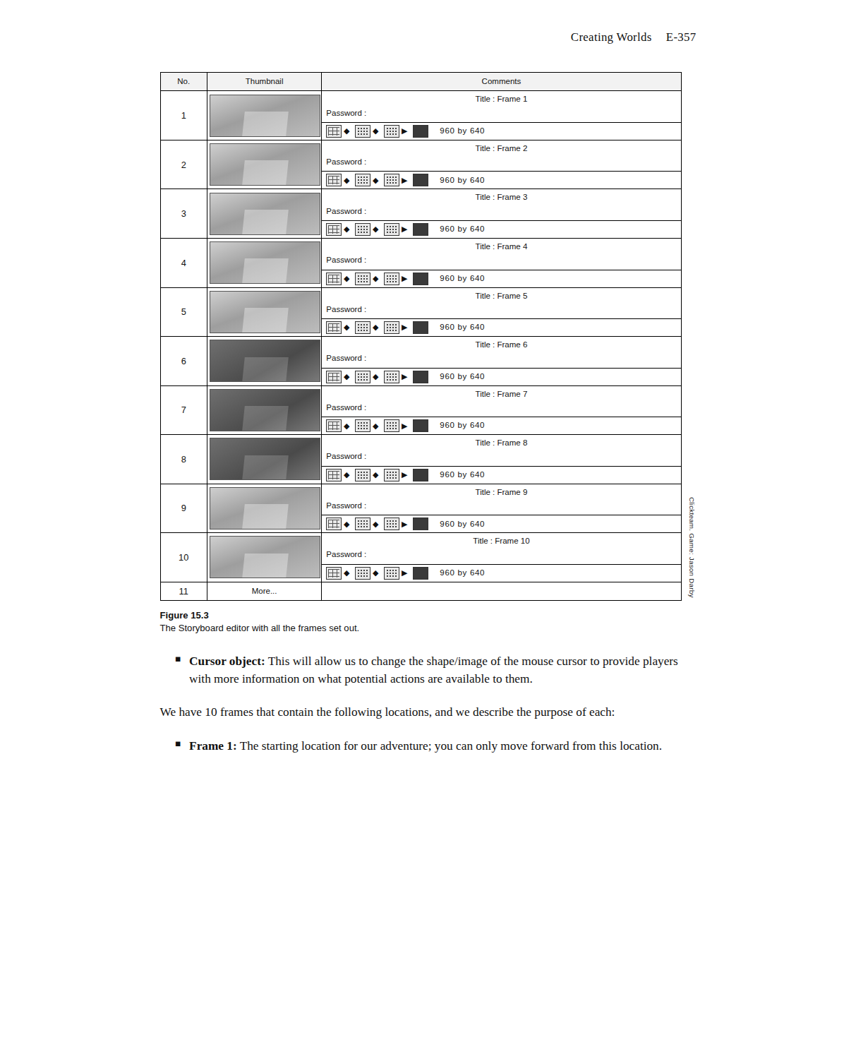Creating WorldsE-357
| No. | Thumbnail | Comments |
| --- | --- | --- |
| 1 | | Title : Frame 1 Password : ◆ ◆ ▶ 960 by 640 |
| 2 | | Title : Frame 2 Password : ◆ ◆ ▶ 960 by 640 |
| 3 | | Title : Frame 3 Password : ◆ ◆ ▶ 960 by 640 |
| 4 | | Title : Frame 4 Password : ◆ ◆ ▶ 960 by 640 |
| 5 | | Title : Frame 5 Password : ◆ ◆ ▶ 960 by 640 |
| 6 | | Title : Frame 6 Password : ◆ ◆ ▶ 960 by 640 |
| 7 | | Title : Frame 7 Password : ◆ ◆ ▶ 960 by 640 |
| 8 | | Title : Frame 8 Password : ◆ ◆ ▶ 960 by 640 |
| 9 | | Title : Frame 9 Password : ◆ ◆ ▶ 960 by 640 |
| 10 | | Title : Frame 10 Password : ◆ ◆ ▶ 960 by 640 |
| 11 | More... | |
Clickteam. Game: Jason Darby
Figure 15.3 The Storyboard editor with all the frames set out.
Cursor object: This will allow us to change the shape/image of the mouse cursor to provide players with more information on what potential actions are available to them.
We have 10 frames that contain the following locations, and we describe the purpose of each:
Frame 1: The starting location for our adventure; you can only move forward from this location.